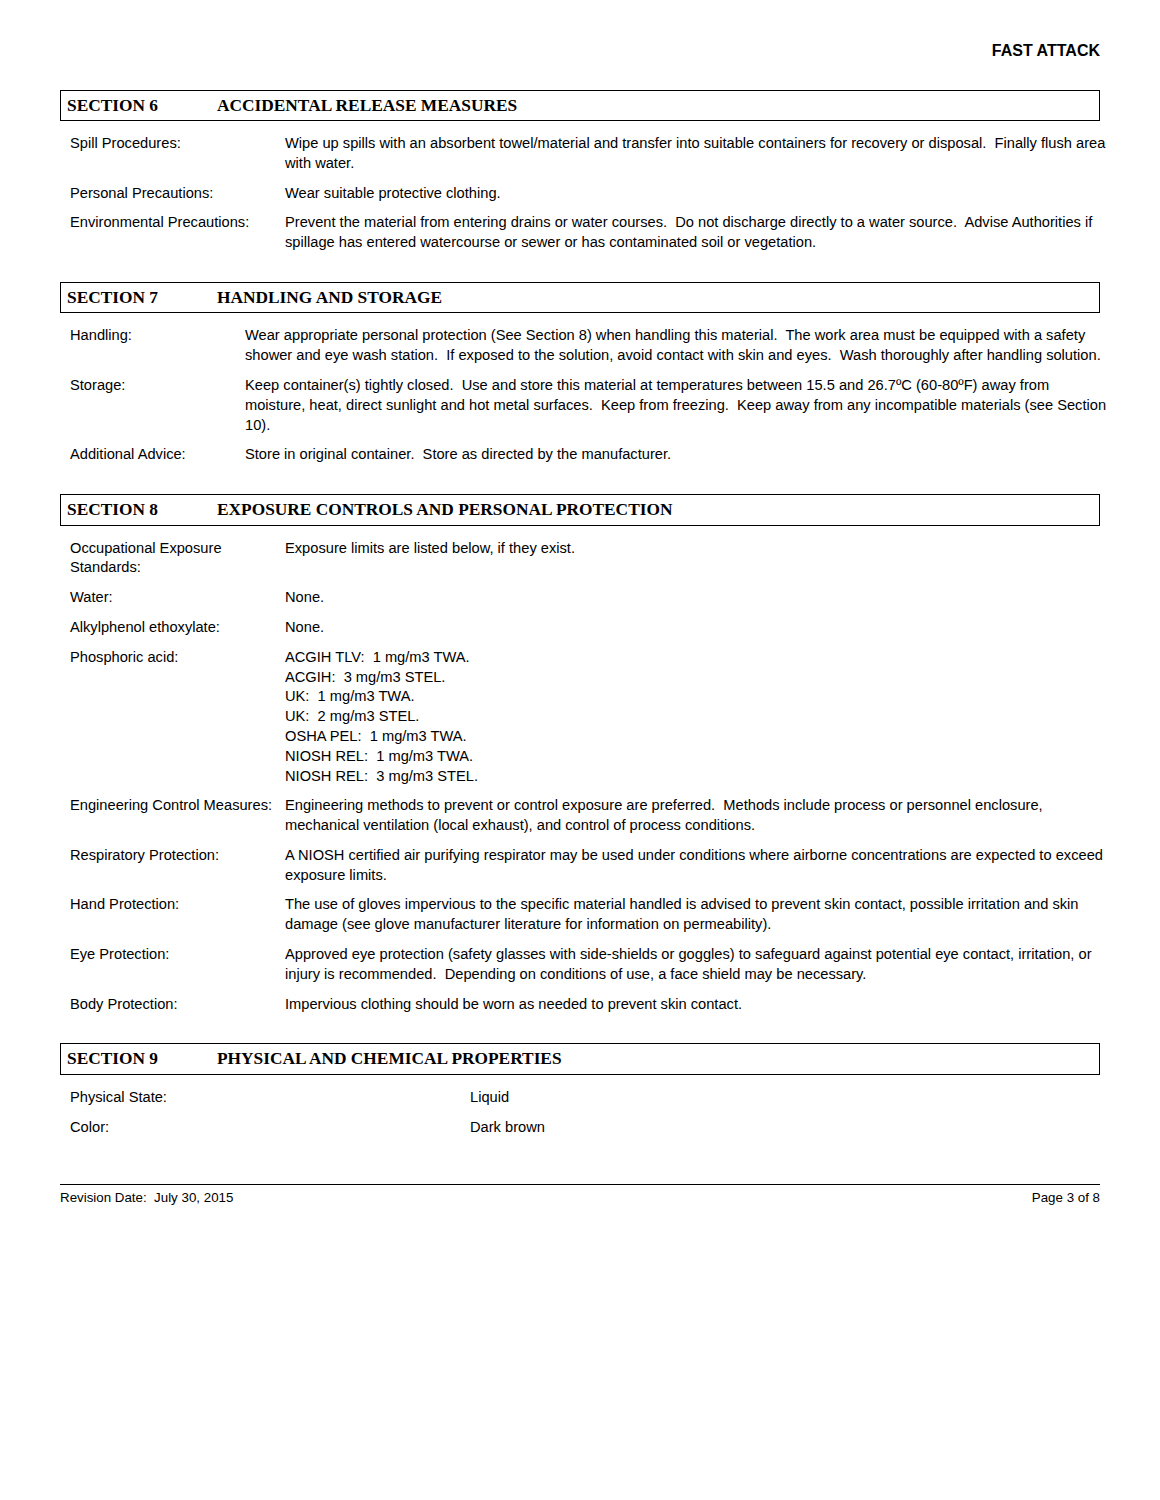FAST ATTACK
SECTION 6 ACCIDENTAL RELEASE MEASURES
| Spill Procedures: | Wipe up spills with an absorbent towel/material and transfer into suitable containers for recovery or disposal. Finally flush area with water. |
| Personal Precautions: | Wear suitable protective clothing. |
| Environmental Precautions: | Prevent the material from entering drains or water courses. Do not discharge directly to a water source. Advise Authorities if spillage has entered watercourse or sewer or has contaminated soil or vegetation. |
SECTION 7 HANDLING AND STORAGE
| Handling: | Wear appropriate personal protection (See Section 8) when handling this material. The work area must be equipped with a safety shower and eye wash station. If exposed to the solution, avoid contact with skin and eyes. Wash thoroughly after handling solution. |
| Storage: | Keep container(s) tightly closed. Use and store this material at temperatures between 15.5 and 26.7ºC (60-80ºF) away from moisture, heat, direct sunlight and hot metal surfaces. Keep from freezing. Keep away from any incompatible materials (see Section 10). |
| Additional Advice: | Store in original container. Store as directed by the manufacturer. |
SECTION 8 EXPOSURE CONTROLS AND PERSONAL PROTECTION
| Occupational Exposure Standards: | Exposure limits are listed below, if they exist. |
| Water: | None. |
| Alkylphenol ethoxylate: | None. |
| Phosphoric acid: | ACGIH TLV: 1 mg/m3 TWA. ACGIH: 3 mg/m3 STEL. UK: 1 mg/m3 TWA. UK: 2 mg/m3 STEL. OSHA PEL: 1 mg/m3 TWA. NIOSH REL: 1 mg/m3 TWA. NIOSH REL: 3 mg/m3 STEL. |
| Engineering Control Measures: | Engineering methods to prevent or control exposure are preferred. Methods include process or personnel enclosure, mechanical ventilation (local exhaust), and control of process conditions. |
| Respiratory Protection: | A NIOSH certified air purifying respirator may be used under conditions where airborne concentrations are expected to exceed exposure limits. |
| Hand Protection: | The use of gloves impervious to the specific material handled is advised to prevent skin contact, possible irritation and skin damage (see glove manufacturer literature for information on permeability). |
| Eye Protection: | Approved eye protection (safety glasses with side-shields or goggles) to safeguard against potential eye contact, irritation, or injury is recommended. Depending on conditions of use, a face shield may be necessary. |
| Body Protection: | Impervious clothing should be worn as needed to prevent skin contact. |
SECTION 9 PHYSICAL AND CHEMICAL PROPERTIES
| Physical State: | Liquid |
| Color: | Dark brown |
Revision Date: July 30, 2015 Page 3 of 8